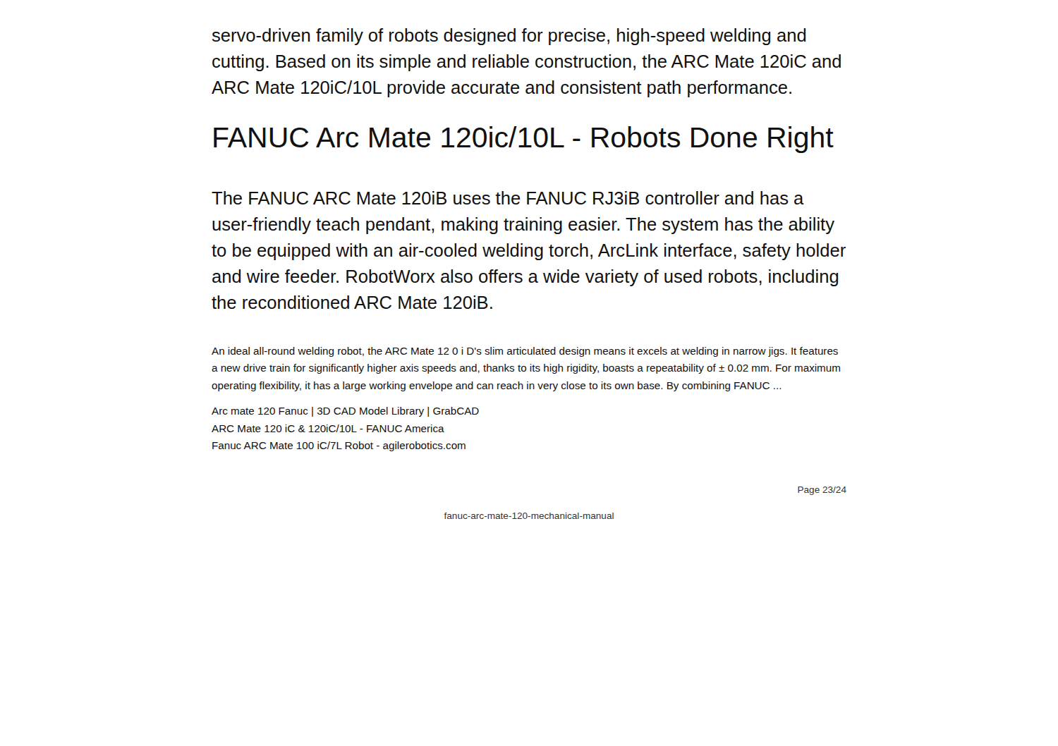servo-driven family of robots designed for precise, high-speed welding and cutting. Based on its simple and reliable construction, the ARC Mate 120iC and ARC Mate 120iC/10L provide accurate and consistent path performance.
FANUC Arc Mate 120ic/10L - Robots Done Right
The FANUC ARC Mate 120iB uses the FANUC RJ3iB controller and has a user-friendly teach pendant, making training easier. The system has the ability to be equipped with an air-cooled welding torch, ArcLink interface, safety holder and wire feeder. RobotWorx also offers a wide variety of used robots, including the reconditioned ARC Mate 120iB.
An ideal all-round welding robot, the ARC Mate 12 0 i D's slim articulated design means it excels at welding in narrow jigs. It features a new drive train for significantly higher axis speeds and, thanks to its high rigidity, boasts a repeatability of ± 0.02 mm. For maximum operating flexibility, it has a large working envelope and can reach in very close to its own base. By combining FANUC ...
Arc mate 120 Fanuc | 3D CAD Model Library | GrabCAD
ARC Mate 120 iC & 120iC/10L - FANUC America
Fanuc ARC Mate 100 iC/7L Robot - agilerobotics.com
Page 23/24
fanuc-arc-mate-120-mechanical-manual